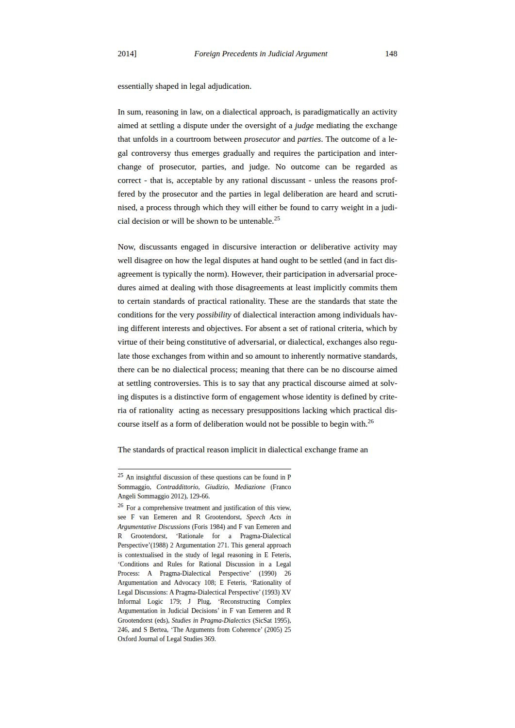2014] Foreign Precedents in Judicial Argument 148
essentially shaped in legal adjudication.
In sum, reasoning in law, on a dialectical approach, is paradigmatically an activity aimed at settling a dispute under the oversight of a judge mediating the exchange that unfolds in a courtroom between prosecutor and parties. The outcome of a legal controversy thus emerges gradually and requires the participation and interchange of prosecutor, parties, and judge. No outcome can be regarded as correct ‑ that is, acceptable by any rational discussant ‑ unless the reasons proffered by the prosecutor and the parties in legal deliberation are heard and scrutinised, a process through which they will either be found to carry weight in a judicial decision or will be shown to be untenable.25
Now, discussants engaged in discursive interaction or deliberative activity may well disagree on how the legal disputes at hand ought to be settled (and in fact disagreement is typically the norm). However, their participation in adversarial procedures aimed at dealing with those disagreements at least implicitly commits them to certain standards of practical rationality. These are the standards that state the conditions for the very possibility of dialectical interaction among individuals having different interests and objectives. For absent a set of rational criteria, which by virtue of their being constitutive of adversarial, or dialectical, exchanges also regulate those exchanges from within and so amount to inherently normative standards, there can be no dialectical process; meaning that there can be no discourse aimed at settling controversies. This is to say that any practical discourse aimed at solving disputes is a distinctive form of engagement whose identity is defined by criteria of rationality acting as necessary presuppositions lacking which practical discourse itself as a form of deliberation would not be possible to begin with.26
The standards of practical reason implicit in dialectical exchange frame an
25 An insightful discussion of these questions can be found in P Sommaggio, Contraddittorio, Giudizio, Mediazione (Franco Angeli Sommaggio 2012), 129‑66.
26 For a comprehensive treatment and justification of this view, see F van Eemeren and R Grootendorst, Speech Acts in Argumentative Discussions (Foris 1984) and F van Eemeren and R Grootendorst, ‘Rationale for a Pragma‑Dialectical Perspective’(1988) 2 Argumentation 271. This general approach is contextualised in the study of legal reasoning in E Feteris, ‘Conditions and Rules for Rational Discussion in a Legal Process: A Pragma‑Dialectical Perspective’ (1990) 26 Argumentation and Advocacy 108; E Feteris, ‘Rationality of Legal Discussions: A Pragma‑Dialectical Perspective’ (1993) XV Informal Logic 179; J Plug, ‘Reconstructing Complex Argumentation in Judicial Decisions’ in F van Eemeren and R Grootendorst (eds), Studies in Pragma‑Dialectics (SicSat 1995), 246, and S Bertea, ‘The Arguments from Coherence’ (2005) 25 Oxford Journal of Legal Studies 369.